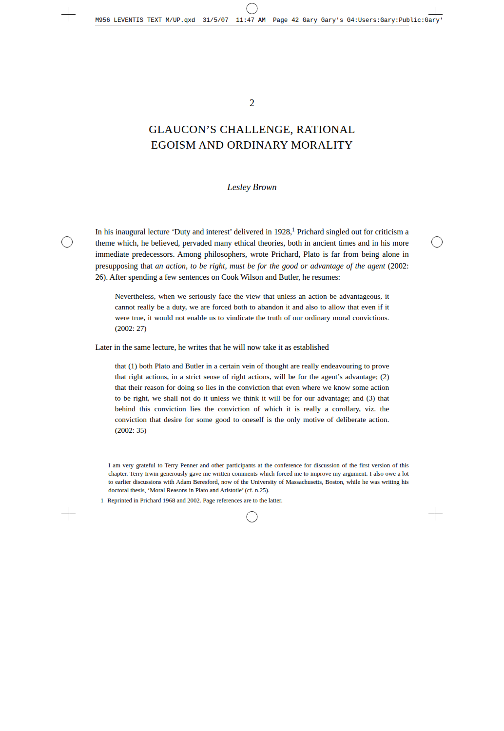M956 LEVENTIS TEXT M/UP.qxd 31/5/07 11:47 AM Page 42 Gary Gary's G4:Users:Gary:Public:Gary'
2
GLAUCON’S CHALLENGE, RATIONAL
EGOISM AND ORDINARY MORALITY
Lesley Brown
In his inaugural lecture ‘Duty and interest’ delivered in 1928,1 Prichard singled out for criticism a theme which, he believed, pervaded many ethical theories, both in ancient times and in his more immediate predecessors. Among philosophers, wrote Prichard, Plato is far from being alone in presupposing that an action, to be right, must be for the good or advantage of the agent (2002: 26). After spending a few sentences on Cook Wilson and Butler, he resumes:
Nevertheless, when we seriously face the view that unless an action be advantageous, it cannot really be a duty, we are forced both to abandon it and also to allow that even if it were true, it would not enable us to vindicate the truth of our ordinary moral convictions. (2002: 27)
Later in the same lecture, he writes that he will now take it as established
that (1) both Plato and Butler in a certain vein of thought are really endeavouring to prove that right actions, in a strict sense of right actions, will be for the agent’s advantage; (2) that their reason for doing so lies in the conviction that even where we know some action to be right, we shall not do it unless we think it will be for our advantage; and (3) that behind this conviction lies the conviction of which it is really a corollary, viz. the conviction that desire for some good to oneself is the only motive of deliberate action. (2002: 35)
I am very grateful to Terry Penner and other participants at the conference for discussion of the first version of this chapter. Terry Irwin generously gave me written comments which forced me to improve my argument. I also owe a lot to earlier discussions with Adam Beresford, now of the University of Massachusetts, Boston, while he was writing his doctoral thesis, ‘Moral Reasons in Plato and Aristotle’ (cf. n.25).
1 Reprinted in Prichard 1968 and 2002. Page references are to the latter.